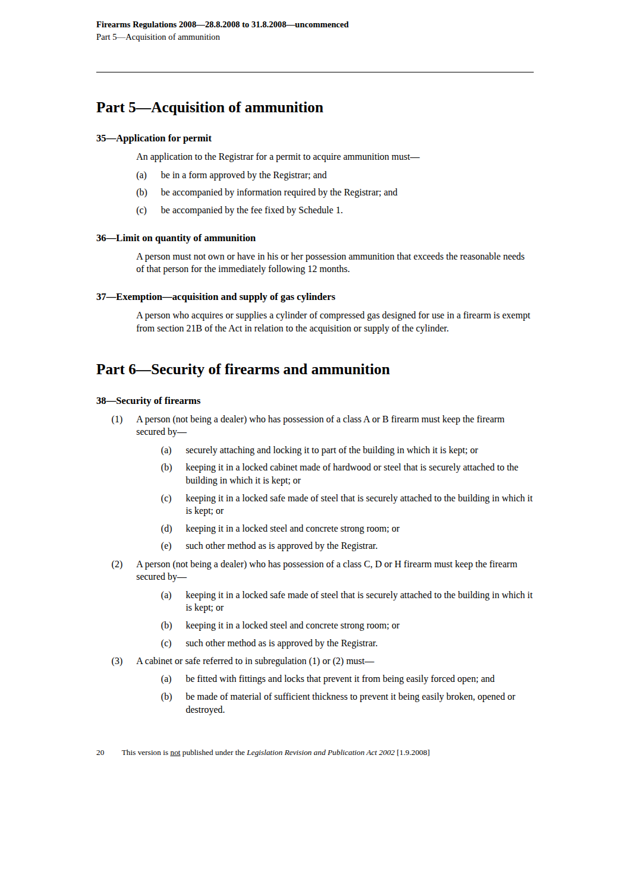Firearms Regulations 2008—28.8.2008 to 31.8.2008—uncommenced
Part 5—Acquisition of ammunition
Part 5—Acquisition of ammunition
35—Application for permit
An application to the Registrar for a permit to acquire ammunition must—
(a) be in a form approved by the Registrar; and
(b) be accompanied by information required by the Registrar; and
(c) be accompanied by the fee fixed by Schedule 1.
36—Limit on quantity of ammunition
A person must not own or have in his or her possession ammunition that exceeds the reasonable needs of that person for the immediately following 12 months.
37—Exemption—acquisition and supply of gas cylinders
A person who acquires or supplies a cylinder of compressed gas designed for use in a firearm is exempt from section 21B of the Act in relation to the acquisition or supply of the cylinder.
Part 6—Security of firearms and ammunition
38—Security of firearms
(1) A person (not being a dealer) who has possession of a class A or B firearm must keep the firearm secured by—
(a) securely attaching and locking it to part of the building in which it is kept; or
(b) keeping it in a locked cabinet made of hardwood or steel that is securely attached to the building in which it is kept; or
(c) keeping it in a locked safe made of steel that is securely attached to the building in which it is kept; or
(d) keeping it in a locked steel and concrete strong room; or
(e) such other method as is approved by the Registrar.
(2) A person (not being a dealer) who has possession of a class C, D or H firearm must keep the firearm secured by—
(a) keeping it in a locked safe made of steel that is securely attached to the building in which it is kept; or
(b) keeping it in a locked steel and concrete strong room; or
(c) such other method as is approved by the Registrar.
(3) A cabinet or safe referred to in subregulation (1) or (2) must—
(a) be fitted with fittings and locks that prevent it from being easily forced open; and
(b) be made of material of sufficient thickness to prevent it being easily broken, opened or destroyed.
20 This version is not published under the Legislation Revision and Publication Act 2002 [1.9.2008]